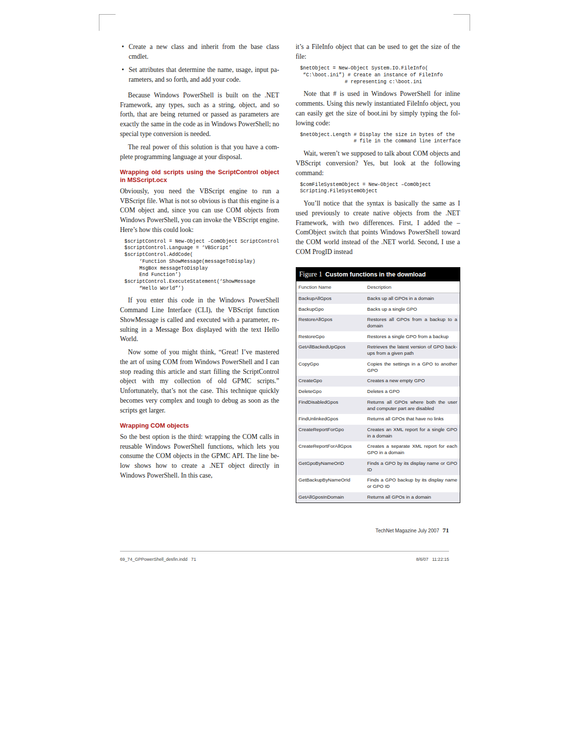Create a new class and inherit from the base class cmdlet.
Set attributes that determine the name, usage, input parameters, and so forth, and add your code.
Because Windows PowerShell is built on the .NET Framework, any types, such as a string, object, and so forth, that are being returned or passed as parameters are exactly the same in the code as in Windows PowerShell; no special type conversion is needed.
The real power of this solution is that you have a complete programming language at your disposal.
Wrapping old scripts using the ScriptControl object in MSScript.ocx
Obviously, you need the VBScript engine to run a VBScript file. What is not so obvious is that this engine is a COM object and, since you can use COM objects from Windows PowerShell, you can invoke the VBScript engine. Here’s how this could look:
$scriptControl = New-Object -ComObject ScriptControl
$scriptControl.Language = ‘VBScript’
$scriptControl.AddCode(
     ‘Function ShowMessage(messageToDisplay)
     MsgBox messageToDisplay
     End Function’)
$scriptControl.ExecuteStatement(‘ShowMessage
     “Hello World”’)
If you enter this code in the Windows PowerShell Command Line Interface (CLI), the VBScript function ShowMessage is called and executed with a parameter, resulting in a Message Box displayed with the text Hello World.
Now some of you might think, “Great! I’ve mastered the art of using COM from Windows PowerShell and I can stop reading this article and start filling the ScriptControl object with my collection of old GPMC scripts.” Unfortunately, that’s not the case. This technique quickly becomes very complex and tough to debug as soon as the scripts get larger.
Wrapping COM objects
So the best option is the third: wrapping the COM calls in reusable Windows PowerShell functions, which lets you consume the COM objects in the GPMC API. The line below shows how to create a .NET object directly in Windows PowerShell. In this case,
it’s a FileInfo object that can be used to get the size of the file:
$netObject = New-Object System.IO.FileInfo(
 “C:\boot.ini”) # Create an instance of FileInfo
               # representing c:\boot.ini
Note that # is used in Windows PowerShell for inline comments. Using this newly instantiated FileInfo object, you can easily get the size of boot.ini by simply typing the following code:
$netObject.Length # Display the size in bytes of the
                  # file in the command line interface
Wait, weren’t we supposed to talk about COM objects and VBScript conversion? Yes, but look at the following command:
$comFileSystemObject = New-Object –ComObject
Scripting.FileSystemObject
You’ll notice that the syntax is basically the same as I used previously to create native objects from the .NET Framework, with two differences. First, I added the –ComObject switch that points Windows PowerShell toward the COM world instead of the .NET world. Second, I use a COM ProgID instead
Figure 1 Custom functions in the download
| Function Name | Description |
| --- | --- |
| BackupAllGpos | Backs up all GPOs in a domain |
| BackupGpo | Backs up a single GPO |
| RestoreAllGpos | Restores all GPOs from a backup to a domain |
| RestoreGpo | Restores a single GPO from a backup |
| GetAllBackedUpGpos | Retrieves the latest version of GPO backups from a given path |
| CopyGpo | Copies the settings in a GPO to another GPO |
| CreateGpo | Creates a new empty GPO |
| DeleteGpo | Deletes a GPO |
| FindDisabledGpos | Returns all GPOs where both the user and computer part are disabled |
| FindUnlinkedGpos | Returns all GPOs that have no links |
| CreateReportForGpo | Creates an XML report for a single GPO in a domain |
| CreateReportForAllGpos | Creates a separate XML report for each GPO in a domain |
| GetGpoByNameOrID | Finds a GPO by its display name or GPO ID |
| GetBackupByNameOrId | Finds a GPO backup by its display name or GPO ID |
| GetAllGposInDomain | Returns all GPOs in a domain |
TechNet Magazine July 2007 71
69_74_GPPowerShell_desfin.indd 71 8/6/07 11:22:15